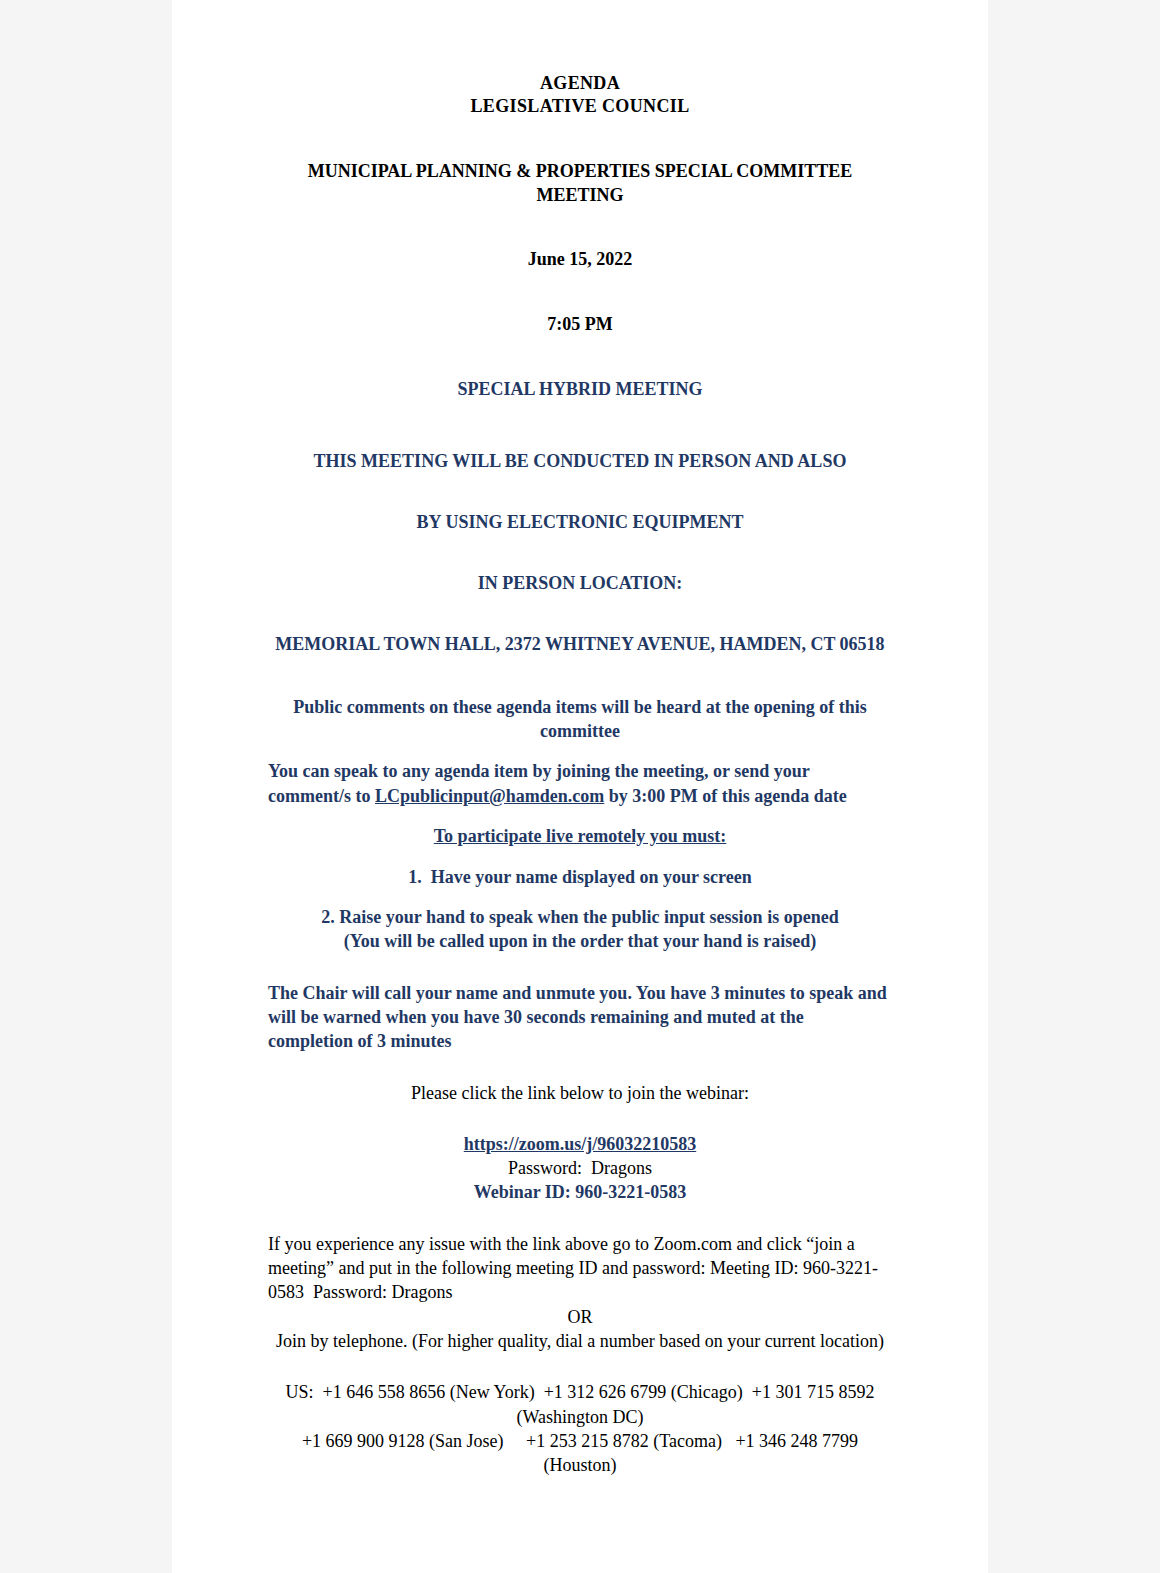AGENDA
LEGISLATIVE COUNCIL
MUNICIPAL PLANNING & PROPERTIES SPECIAL COMMITTEE MEETING
June 15, 2022
7:05 PM
SPECIAL HYBRID MEETING
THIS MEETING WILL BE CONDUCTED IN PERSON AND ALSO
BY USING ELECTRONIC EQUIPMENT
IN PERSON LOCATION:
MEMORIAL TOWN HALL, 2372 WHITNEY AVENUE, HAMDEN, CT 06518
Public comments on these agenda items will be heard at the opening of this committee
You can speak to any agenda item by joining the meeting, or send your comment/s to LCpublicinput@hamden.com by 3:00 PM of this agenda date
To participate live remotely you must:
1. Have your name displayed on your screen
2. Raise your hand to speak when the public input session is opened
(You will be called upon in the order that your hand is raised)
The Chair will call your name and unmute you. You have 3 minutes to speak and will be warned when you have 30 seconds remaining and muted at the completion of 3 minutes
Please click the link below to join the webinar:
https://zoom.us/j/96032210583
Password: Dragons
Webinar ID: 960-3221-0583
If you experience any issue with the link above go to Zoom.com and click “join a meeting” and put in the following meeting ID and password: Meeting ID: 960-3221-0583 Password: Dragons
OR
Join by telephone. (For higher quality, dial a number based on your current location)
US: +1 646 558 8656 (New York) +1 312 626 6799 (Chicago) +1 301 715 8592 (Washington DC)
+1 669 900 9128 (San Jose) +1 253 215 8782 (Tacoma) +1 346 248 7799 (Houston)